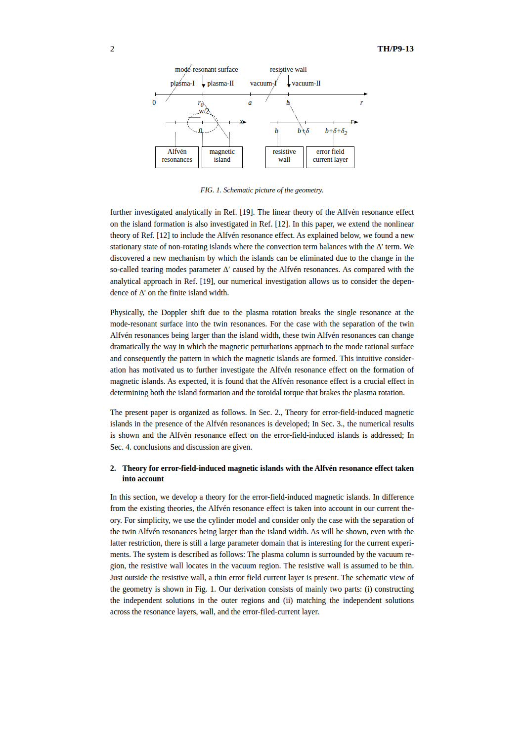2 TH/P9-13
mode-resonant surface resistive wall ▼ ▼ plasma-I plasma-II vacuum-I vacuum-II 0 r0 a b r —— w/2 —— x 0
Alfvén
resonances
magnetic
island
r b b+δ b+δ+δ2
resistive
wall
error field
current layer
FIG. 1. Schematic picture of the geometry.
further investigated analytically in Ref. [19]. The linear theory of the Alfvén resonance effect on the island formation is also investigated in Ref. [12]. In this paper, we extend the nonlinear theory of Ref. [12] to include the Alfvén resonance effect. As explained below, we found a new stationary state of non-rotating islands where the convection term balances with the Δ′ term. We discovered a new mechanism by which the islands can be eliminated due to the change in the so-called tearing modes parameter Δ′ caused by the Alfvén resonances. As compared with the analytical approach in Ref. [19], our numerical investigation allows us to consider the dependence of Δ′ on the finite island width.
Physically, the Doppler shift due to the plasma rotation breaks the single resonance at the mode-resonant surface into the twin resonances. For the case with the separation of the twin Alfvén resonances being larger than the island width, these twin Alfvén resonances can change dramatically the way in which the magnetic perturbations approach to the mode rational surface and consequently the pattern in which the magnetic islands are formed. This intuitive consideration has motivated us to further investigate the Alfvén resonance effect on the formation of magnetic islands. As expected, it is found that the Alfvén resonance effect is a crucial effect in determining both the island formation and the toroidal torque that brakes the plasma rotation.
The present paper is organized as follows. In Sec. 2., Theory for error-field-induced magnetic islands in the presence of the Alfvén resonances is developed; In Sec. 3., the numerical results is shown and the Alfvén resonance effect on the error-field-induced islands is addressed; In Sec. 4. conclusions and discussion are given.
2. Theory for error-field-induced magnetic islands with the Alfvén resonance effect taken
into account
In this section, we develop a theory for the error-field-induced magnetic islands. In difference from the existing theories, the Alfvén resonance effect is taken into account in our current theory. For simplicity, we use the cylinder model and consider only the case with the separation of the twin Alfvén resonances being larger than the island width. As will be shown, even with the latter restriction, there is still a large parameter domain that is interesting for the current experiments. The system is described as follows: The plasma column is surrounded by the vacuum region, the resistive wall locates in the vacuum region. The resistive wall is assumed to be thin. Just outside the resistive wall, a thin error field current layer is present. The schematic view of the geometry is shown in Fig. 1. Our derivation consists of mainly two parts: (i) constructing the independent solutions in the outer regions and (ii) matching the independent solutions across the resonance layers, wall, and the error-filed-current layer.